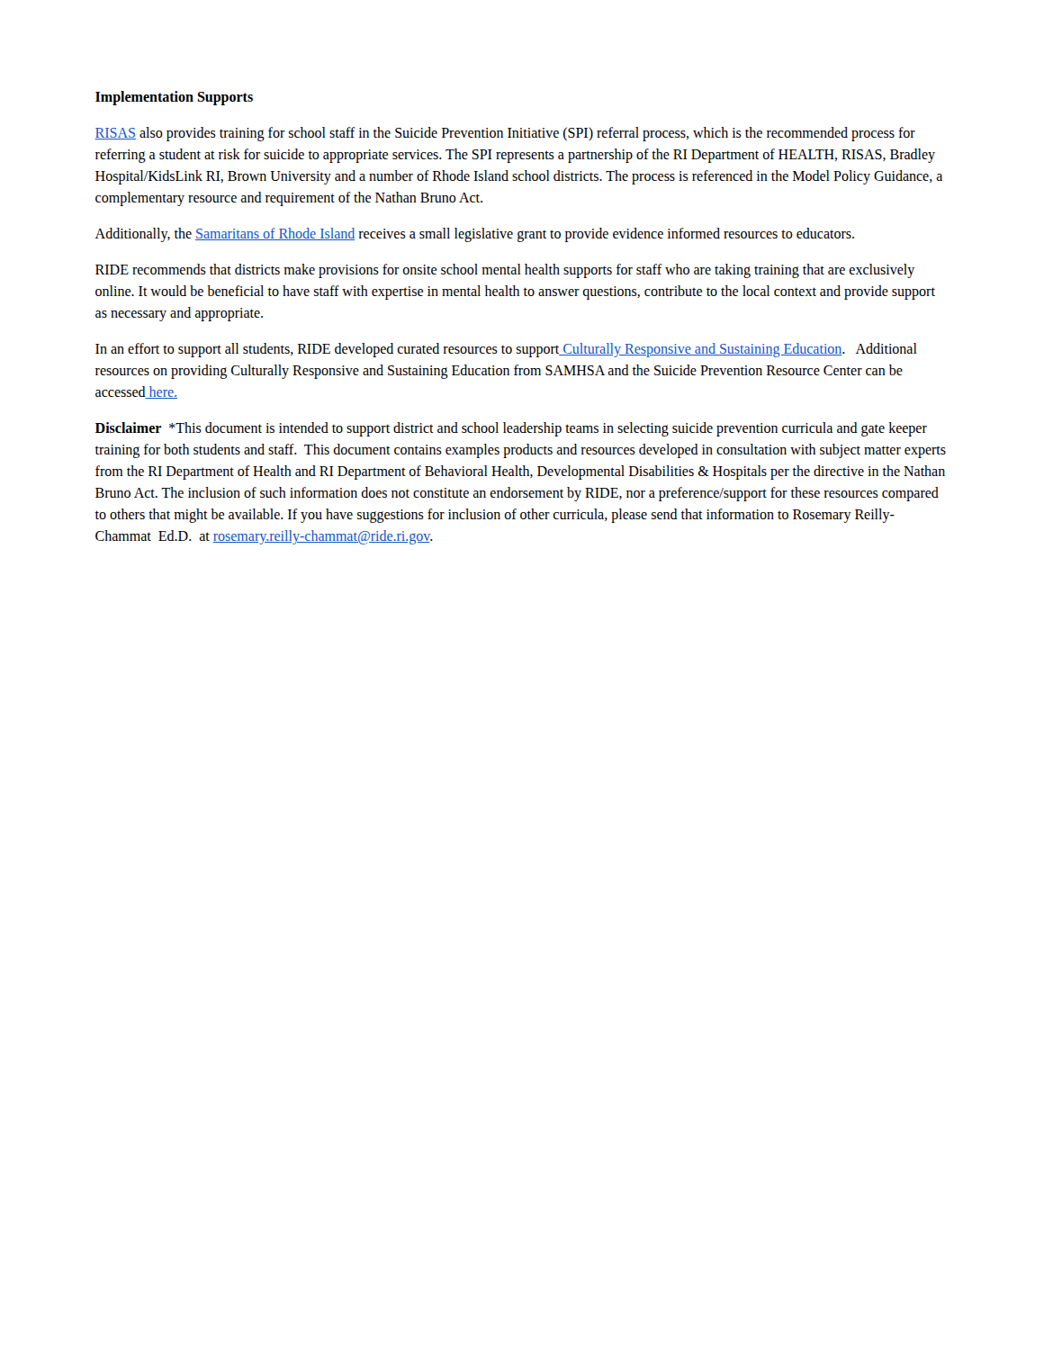Implementation Supports
RISAS also provides training for school staff in the Suicide Prevention Initiative (SPI) referral process, which is the recommended process for referring a student at risk for suicide to appropriate services. The SPI represents a partnership of the RI Department of HEALTH, RISAS, Bradley Hospital/KidsLink RI, Brown University and a number of Rhode Island school districts. The process is referenced in the Model Policy Guidance, a complementary resource and requirement of the Nathan Bruno Act.
Additionally, the Samaritans of Rhode Island receives a small legislative grant to provide evidence informed resources to educators.
RIDE recommends that districts make provisions for onsite school mental health supports for staff who are taking training that are exclusively online. It would be beneficial to have staff with expertise in mental health to answer questions, contribute to the local context and provide support as necessary and appropriate.
In an effort to support all students, RIDE developed curated resources to support Culturally Responsive and Sustaining Education. Additional resources on providing Culturally Responsive and Sustaining Education from SAMHSA and the Suicide Prevention Resource Center can be accessed here.
Disclaimer *This document is intended to support district and school leadership teams in selecting suicide prevention curricula and gate keeper training for both students and staff. This document contains examples products and resources developed in consultation with subject matter experts from the RI Department of Health and RI Department of Behavioral Health, Developmental Disabilities & Hospitals per the directive in the Nathan Bruno Act. The inclusion of such information does not constitute an endorsement by RIDE, nor a preference/support for these resources compared to others that might be available. If you have suggestions for inclusion of other curricula, please send that information to Rosemary Reilly-Chammat Ed.D. at rosemary.reilly-chammat@ride.ri.gov.